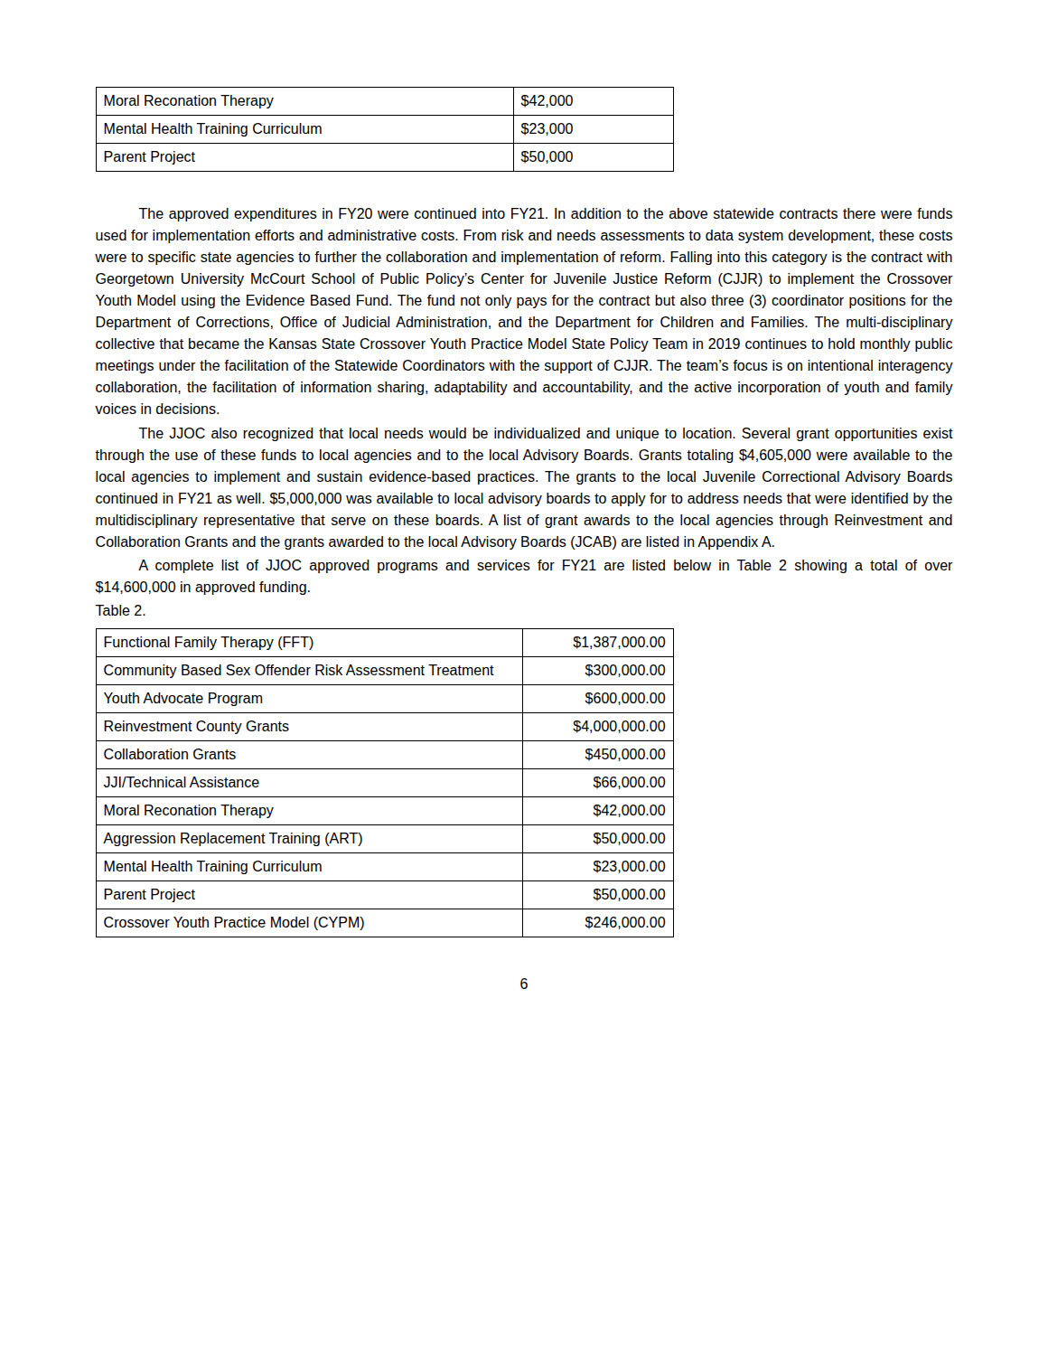| Moral Reconation Therapy | $42,000 |
| Mental Health Training Curriculum | $23,000 |
| Parent Project | $50,000 |
The approved expenditures in FY20 were continued into FY21. In addition to the above statewide contracts there were funds used for implementation efforts and administrative costs. From risk and needs assessments to data system development, these costs were to specific state agencies to further the collaboration and implementation of reform. Falling into this category is the contract with Georgetown University McCourt School of Public Policy’s Center for Juvenile Justice Reform (CJJR) to implement the Crossover Youth Model using the Evidence Based Fund. The fund not only pays for the contract but also three (3) coordinator positions for the Department of Corrections, Office of Judicial Administration, and the Department for Children and Families. The multi-disciplinary collective that became the Kansas State Crossover Youth Practice Model State Policy Team in 2019 continues to hold monthly public meetings under the facilitation of the Statewide Coordinators with the support of CJJR. The team’s focus is on intentional interagency collaboration, the facilitation of information sharing, adaptability and accountability, and the active incorporation of youth and family voices in decisions.
The JJOC also recognized that local needs would be individualized and unique to location. Several grant opportunities exist through the use of these funds to local agencies and to the local Advisory Boards. Grants totaling $4,605,000 were available to the local agencies to implement and sustain evidence-based practices. The grants to the local Juvenile Correctional Advisory Boards continued in FY21 as well. $5,000,000 was available to local advisory boards to apply for to address needs that were identified by the multidisciplinary representative that serve on these boards. A list of grant awards to the local agencies through Reinvestment and Collaboration Grants and the grants awarded to the local Advisory Boards (JCAB) are listed in Appendix A.
A complete list of JJOC approved programs and services for FY21 are listed below in Table 2 showing a total of over $14,600,000 in approved funding.
Table 2.
| Functional Family Therapy (FFT) | $1,387,000.00 |
| Community Based Sex Offender Risk Assessment Treatment | $300,000.00 |
| Youth Advocate Program | $600,000.00 |
| Reinvestment County Grants | $4,000,000.00 |
| Collaboration Grants | $450,000.00 |
| JJI/Technical Assistance | $66,000.00 |
| Moral Reconation Therapy | $42,000.00 |
| Aggression Replacement Training (ART) | $50,000.00 |
| Mental Health Training Curriculum | $23,000.00 |
| Parent Project | $50,000.00 |
| Crossover Youth Practice Model (CYPM) | $246,000.00 |
6